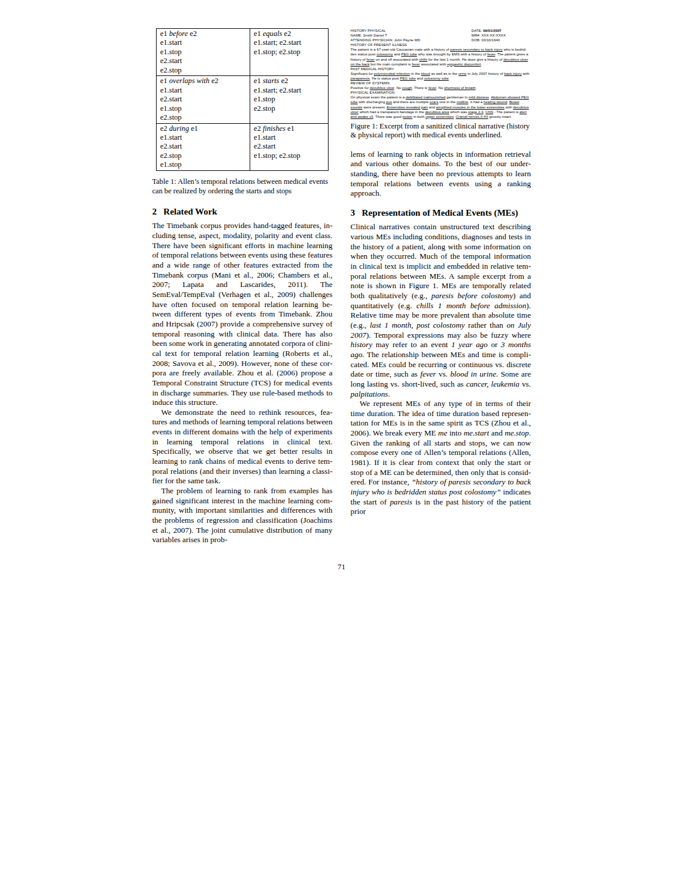| e1 before e2 e1.start e1.stop e2.start e2.stop | e1 equals e2 e1.start; e2.start e1.stop; e2.stop |
| e1 overlaps with e2 e1.start e2.start e1.stop e2.stop | e1 starts e2 e1.start; e2.start e1.stop e2.stop |
| e2 during e1 e1.start e2.start e2.stop e1.stop | e2 finishes e1 e1.start e2.start e1.stop; e2.stop |
Table 1: Allen’s temporal relations between medical events can be realized by ordering the starts and stops
2 Related Work
The Timebank corpus provides hand-tagged features, including tense, aspect, modality, polarity and event class. There have been significant efforts in machine learning of temporal relations between events using these features and a wide range of other features extracted from the Timebank corpus (Mani et al., 2006; Chambers et al., 2007; Lapata and Lascarides, 2011). The SemEval/TempEval (Verhagen et al., 2009) challenges have often focused on temporal relation learning between different types of events from Timebank. Zhou and Hripcsak (2007) provide a comprehensive survey of temporal reasoning with clinical data. There has also been some work in generating annotated corpora of clinical text for temporal relation learning (Roberts et al., 2008; Savova et al., 2009). However, none of these corpora are freely available. Zhou et al. (2006) propose a Temporal Constraint Structure (TCS) for medical events in discharge summaries. They use rule-based methods to induce this structure.
We demonstrate the need to rethink resources, features and methods of learning temporal relations between events in different domains with the help of experiments in learning temporal relations in clinical text. Specifically, we observe that we get better results in learning to rank chains of medical events to derive temporal relations (and their inverses) than learning a classifier for the same task.
The problem of learning to rank from examples has gained significant interest in the machine learning community, with important similarities and differences with the problems of regression and classification (Joachims et al., 2007). The joint cumulative distribution of many variables arises in prob-
HISTORY PHYSICAL DATE: 09/01/2007
NAME: Smith Daniel T MR#: XXX-XX-XXXX
ATTENDING PHYSICIAN: John Payne MD DOB: 03/10/1940
HISTORY OF PRESENT ILLNESS
The patient is a 67-year-old Caucasian male with a history of paresis secondary to back injury who is bedridden status post colostomy and PEG tube who was brought by EMS with a history of fever. The patient gives a history of fever on and off associated with chills for the last 1 month. He does give a history of decubitus ulcer on the back but his main complaint is fever associated with epigastric discomfort.
PAST MEDICAL HISTORY
Significant for polymicrobial infection in the blood as well as in the urine in July 2007 history of back injury with paraparesis. He is status post PEG tube and colostomy tube.
REVIEW OF SYSTEMS
Positive for decubitus ulcer. No cough. There is fever. No shortness of breath.
PHYSICAL EXAMINATION
On physical exam the patient is a debilitated malnourished gentleman in mild distress. Abdomen showed PEG tube with discharging pus and there are multiple scars one in the midline. It had a healing wound. Bowel sounds were present. Extremities revealed pain and atrophied muscles in the lower extremities with decubitus ulcer which had a transparent bandage in the decubitus area which was stage 2-3. CNS - The patient is alert and awake x3. There was good power in both upper extremities. Cranial nerves II-XII grossly intact.
Figure 1: Excerpt from a sanitized clinical narrative (history & physical report) with medical events underlined.
lems of learning to rank objects in information retrieval and various other domains. To the best of our understanding, there have been no previous attempts to learn temporal relations between events using a ranking approach.
3 Representation of Medical Events (MEs)
Clinical narratives contain unstructured text describing various MEs including conditions, diagnoses and tests in the history of a patient, along with some information on when they occurred. Much of the temporal information in clinical text is implicit and embedded in relative temporal relations between MEs. A sample excerpt from a note is shown in Figure 1. MEs are temporally related both qualitatively (e.g., paresis before colostomy) and quantitatively (e.g. chills 1 month before admission). Relative time may be more prevalent than absolute time (e.g., last 1 month, post colostomy rather than on July 2007). Temporal expressions may also be fuzzy where history may refer to an event 1 year ago or 3 months ago. The relationship between MEs and time is complicated. MEs could be recurring or continuous vs. discrete date or time, such as fever vs. blood in urine. Some are long lasting vs. short-lived, such as cancer, leukemia vs. palpitations.
We represent MEs of any type of in terms of their time duration. The idea of time duration based representation for MEs is in the same spirit as TCS (Zhou et al., 2006). We break every ME me into me.start and me.stop. Given the ranking of all starts and stops, we can now compose every one of Allen’s temporal relations (Allen, 1981). If it is clear from context that only the start or stop of a ME can be determined, then only that is considered. For instance, “history of paresis secondary to back injury who is bedridden status post colostomy” indicates the start of paresis is in the past history of the patient prior
71